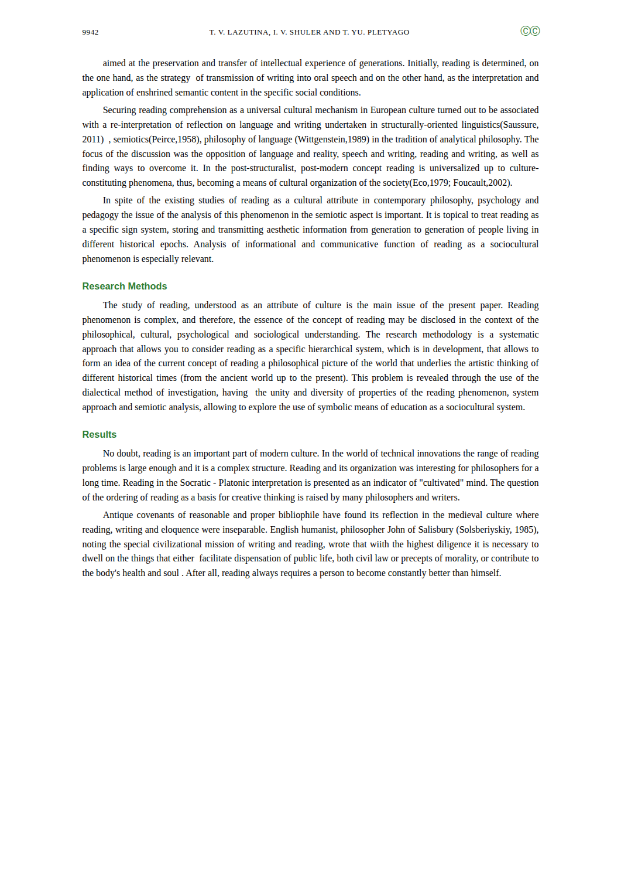9942 T. V. Lazutina, I. V. Shuler and T. Yu. Pletyago ⒸⒸ
aimed at the preservation and transfer of intellectual experience of generations. Initially, reading is determined, on the one hand, as the strategy of transmission of writing into oral speech and on the other hand, as the interpretation and application of enshrined semantic content in the specific social conditions.
Securing reading comprehension as a universal cultural mechanism in European culture turned out to be associated with a re-interpretation of reflection on language and writing undertaken in structurally-oriented linguistics(Saussure, 2011) , semiotics(Peirce,1958), philosophy of language (Wittgenstein,1989) in the tradition of analytical philosophy. The focus of the discussion was the opposition of language and reality, speech and writing, reading and writing, as well as finding ways to overcome it. In the post-structuralist, post-modern concept reading is universalized up to culture-constituting phenomena, thus, becoming a means of cultural organization of the society(Eco,1979; Foucault,2002).
In spite of the existing studies of reading as a cultural attribute in contemporary philosophy, psychology and pedagogy the issue of the analysis of this phenomenon in the semiotic aspect is important. It is topical to treat reading as a specific sign system, storing and transmitting aesthetic information from generation to generation of people living in different historical epochs. Analysis of informational and communicative function of reading as a sociocultural phenomenon is especially relevant.
Research Methods
The study of reading, understood as an attribute of culture is the main issue of the present paper. Reading phenomenon is complex, and therefore, the essence of the concept of reading may be disclosed in the context of the philosophical, cultural, psychological and sociological understanding. The research methodology is a systematic approach that allows you to consider reading as a specific hierarchical system, which is in development, that allows to form an idea of the current concept of reading a philosophical picture of the world that underlies the artistic thinking of different historical times (from the ancient world up to the present). This problem is revealed through the use of the dialectical method of investigation, having the unity and diversity of properties of the reading phenomenon, system approach and semiotic analysis, allowing to explore the use of symbolic means of education as a sociocultural system.
Results
No doubt, reading is an important part of modern culture. In the world of technical innovations the range of reading problems is large enough and it is a complex structure. Reading and its organization was interesting for philosophers for a long time. Reading in the Socratic - Platonic interpretation is presented as an indicator of "cultivated" mind. The question of the ordering of reading as a basis for creative thinking is raised by many philosophers and writers.
Antique covenants of reasonable and proper bibliophile have found its reflection in the medieval culture where reading, writing and eloquence were inseparable. English humanist, philosopher John of Salisbury (Solsberiyskiy, 1985), noting the special civilizational mission of writing and reading, wrote that wiith the highest diligence it is necessary to dwell on the things that either facilitate dispensation of public life, both civil law or precepts of morality, or contribute to the body's health and soul . After all, reading always requires a person to become constantly better than himself.